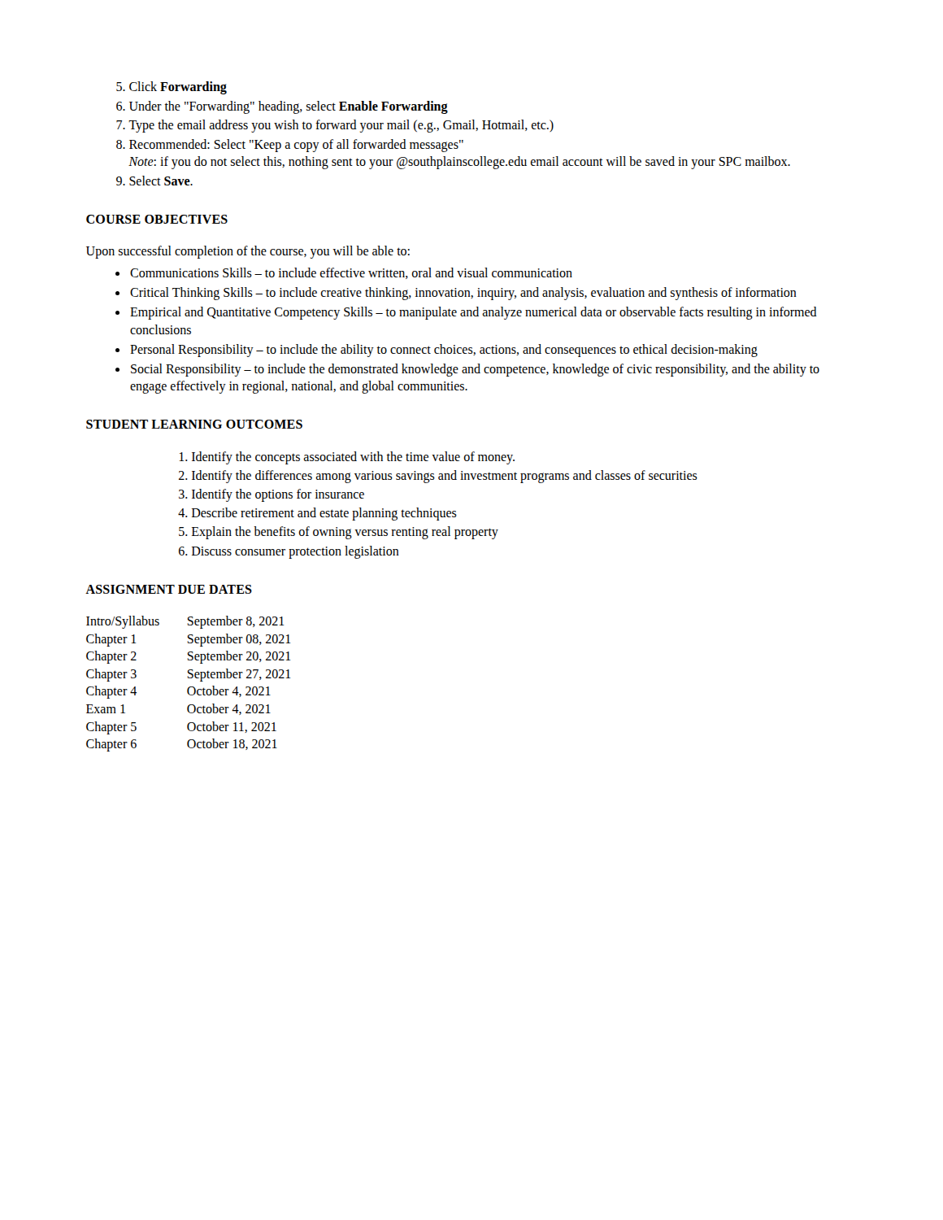Click Forwarding
Under the "Forwarding" heading, select Enable Forwarding
Type the email address you wish to forward your mail (e.g., Gmail, Hotmail, etc.)
Recommended: Select "Keep a copy of all forwarded messages"
Note: if you do not select this, nothing sent to your @southplainscollege.edu email account will be saved in your SPC mailbox.
Select Save.
COURSE OBJECTIVES
Upon successful completion of the course, you will be able to:
Communications Skills – to include effective written, oral and visual communication
Critical Thinking Skills – to include creative thinking, innovation, inquiry, and analysis, evaluation and synthesis of information
Empirical and Quantitative Competency Skills – to manipulate and analyze numerical data or observable facts resulting in informed conclusions
Personal Responsibility – to include the ability to connect choices, actions, and consequences to ethical decision-making
Social Responsibility – to include the demonstrated knowledge and competence, knowledge of civic responsibility, and the ability to engage effectively in regional, national, and global communities.
STUDENT LEARNING OUTCOMES
Identify the concepts associated with the time value of money.
Identify the differences among various savings and investment programs and classes of securities
Identify the options for insurance
Describe retirement and estate planning techniques
Explain the benefits of owning versus renting real property
Discuss consumer protection legislation
ASSIGNMENT DUE DATES
| Intro/Syllabus | September 8, 2021 |
| Chapter 1 | September 08, 2021 |
| Chapter 2 | September 20, 2021 |
| Chapter 3 | September 27, 2021 |
| Chapter 4 | October 4, 2021 |
| Exam 1 | October 4, 2021 |
| Chapter 5 | October 11, 2021 |
| Chapter 6 | October 18, 2021 |